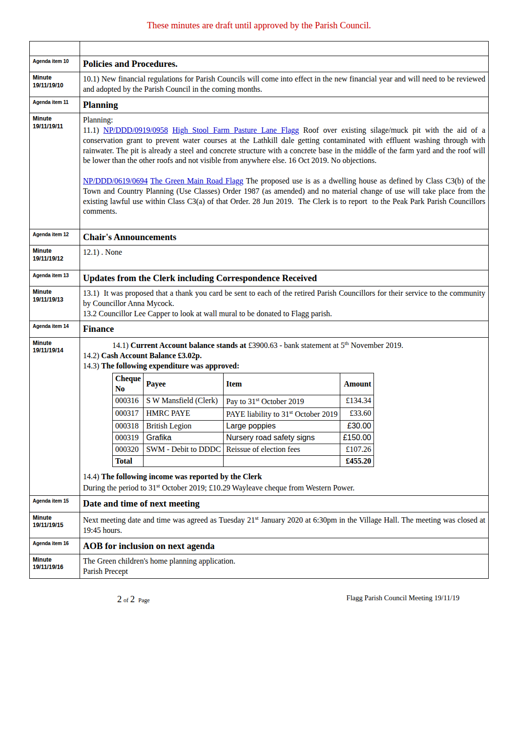These minutes are draft until approved by the Parish Council.
| Agenda item 10 | Policies and Procedures. |
| Minute 19/11/19/10 | 10.1) New financial regulations for Parish Councils will come into effect in the new financial year and will need to be reviewed and adopted by the Parish Council in the coming months. |
| Agenda item 11 | Planning |
| Minute 19/11/19/11 | Planning: 11.1) NP/DDD/0919/0958 High Stool Farm Pasture Lane Flagg Roof over existing silage/muck pit with the aid of a conservation grant to prevent water courses at the Lathkill dale getting contaminated with effluent washing through with rainwater. The pit is already a steel and concrete structure with a concrete base in the middle of the farm yard and the roof will be lower than the other roofs and not visible from anywhere else. 16 Oct 2019. No objections. NP/DDD/0619/0694 The Green Main Road Flagg The proposed use is as a dwelling house as defined by Class C3(b) of the Town and Country Planning (Use Classes) Order 1987 (as amended) and no material change of use will take place from the existing lawful use within Class C3(a) of that Order. 28 Jun 2019. The Clerk is to report to the Peak Park Parish Councillors comments. |
| Agenda item 12 | Chair's Announcements |
| Minute 19/11/19/12 | 12.1) . None |
| Agenda item 13 | Updates from the Clerk including Correspondence Received |
| Minute 19/11/19/13 | 13.1) It was proposed that a thank you card be sent to each of the retired Parish Councillors for their service to the community by Councillor Anna Mycock. 13.2 Councillor Lee Capper to look at wall mural to be donated to Flagg parish. |
| Agenda item 14 | Finance |
| Minute 19/11/19/14 | 14.1) Current Account balance stands at £3900.63 - bank statement at 5 th November 2019. 14.2) Cash Account Balance £3.02p. 14.3) The following expenditure was approved: / Cheque No / Payee / Item / Amount / / --- / --- / --- / --- / / 000316 / S W Mansfield (Clerk) / Pay to 31 st October 2019 / £134.34 / / 000317 / HMRC PAYE / PAYE liability to 31 st October 2019 / £33.60 / / 000318 / British Legion / Large poppies / £30.00 / / 000319 / Grafika / Nursery road safety signs / £150.00 / / 000320 / SWM - Debit to DDDC / Reissue of election fees / £107.26 / / Total / / / £455.20 / 14.4) The following income was reported by the Clerk During the period to 31 st October 2019; £10.29 Wayleave cheque from Western Power. |
| Agenda item 15 | Date and time of next meeting |
| Minute 19/11/19/15 | Next meeting date and time was agreed as Tuesday 21 st January 2020 at 6:30pm in the Village Hall. The meeting was closed at 19:45 hours. |
| Agenda item 16 | AOB for inclusion on next agenda |
| Minute 19/11/19/16 | The Green children's home planning application. Parish Precept |
2 of 2 Page
Flagg Parish Council Meeting 19/11/19